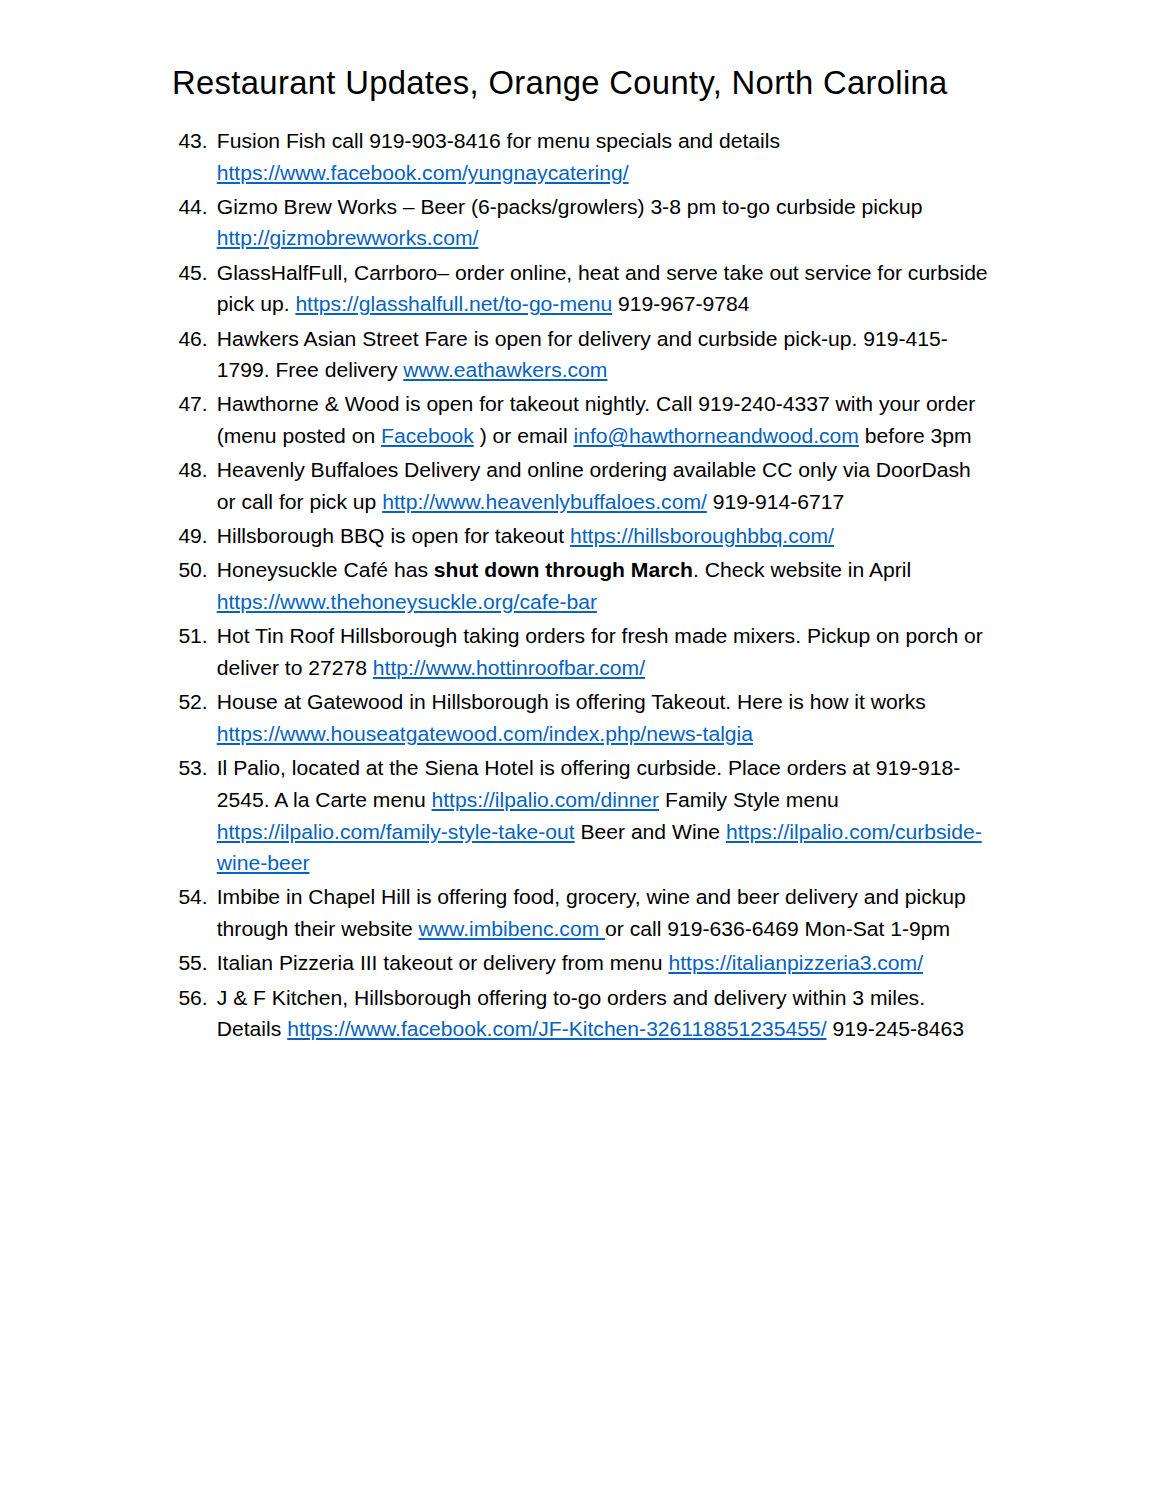Restaurant Updates, Orange County, North Carolina
Fusion Fish call 919-903-8416 for menu specials and details https://www.facebook.com/yungnaycatering/
Gizmo Brew Works – Beer (6-packs/growlers) 3-8 pm to-go curbside pickup http://gizmobrewworks.com/
GlassHalfFull, Carrboro– order online, heat and serve take out service for curbside pick up. https://glasshalfull.net/to-go-menu 919-967-9784
Hawkers Asian Street Fare is open for delivery and curbside pick-up. 919-415-1799. Free delivery www.eathawkers.com
Hawthorne & Wood is open for takeout nightly. Call 919-240-4337 with your order (menu posted on Facebook ) or email info@hawthorneandwood.com before 3pm
Heavenly Buffaloes Delivery and online ordering available CC only via DoorDash or call for pick up http://www.heavenlybuffaloes.com/ 919-914-6717
Hillsborough BBQ is open for takeout https://hillsboroughbbq.com/
Honeysuckle Café has shut down through March. Check website in April https://www.thehoneysuckle.org/cafe-bar
Hot Tin Roof Hillsborough taking orders for fresh made mixers. Pickup on porch or deliver to 27278 http://www.hottinroofbar.com/
House at Gatewood in Hillsborough is offering Takeout. Here is how it works https://www.houseatgatewood.com/index.php/news-talgia
Il Palio, located at the Siena Hotel is offering curbside. Place orders at 919-918-2545. A la Carte menu https://ilpalio.com/dinner Family Style menu https://ilpalio.com/family-style-take-out Beer and Wine https://ilpalio.com/curbside-wine-beer
Imbibe in Chapel Hill is offering food, grocery, wine and beer delivery and pickup through their website www.imbibenc.com or call 919-636-6469 Mon-Sat 1-9pm
Italian Pizzeria III takeout or delivery from menu https://italianpizzeria3.com/
J & F Kitchen, Hillsborough offering to-go orders and delivery within 3 miles. Details https://www.facebook.com/JF-Kitchen-326118851235455/ 919-245-8463